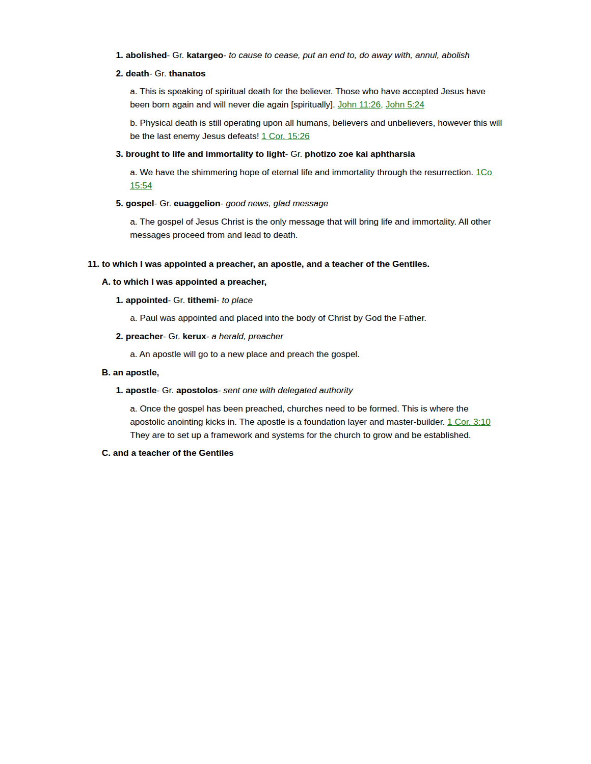1. abolished- Gr. katargeo- to cause to cease, put an end to, do away with, annul, abolish
2. death- Gr. thanatos
a. This is speaking of spiritual death for the believer. Those who have accepted Jesus have been born again and will never die again [spiritually]. John 11:26, John 5:24
b. Physical death is still operating upon all humans, believers and unbelievers, however this will be the last enemy Jesus defeats! 1 Cor. 15:26
3. brought to life and immortality to light- Gr. photizo zoe kai aphtharsia
a. We have the shimmering hope of eternal life and immortality through the resurrection. 1Co 15:54
5. gospel- Gr. euaggelion- good news, glad message
a. The gospel of Jesus Christ is the only message that will bring life and immortality. All other messages proceed from and lead to death.
11. to which I was appointed a preacher, an apostle, and a teacher of the Gentiles.
A. to which I was appointed a preacher,
1. appointed- Gr. tithemi- to place
a. Paul was appointed and placed into the body of Christ by God the Father.
2. preacher- Gr. kerux- a herald, preacher
a. An apostle will go to a new place and preach the gospel.
B. an apostle,
1. apostle- Gr. apostolos- sent one with delegated authority
a. Once the gospel has been preached, churches need to be formed. This is where the apostolic anointing kicks in. The apostle is a foundation layer and master-builder. 1 Cor. 3:10 They are to set up a framework and systems for the church to grow and be established.
C. and a teacher of the Gentiles